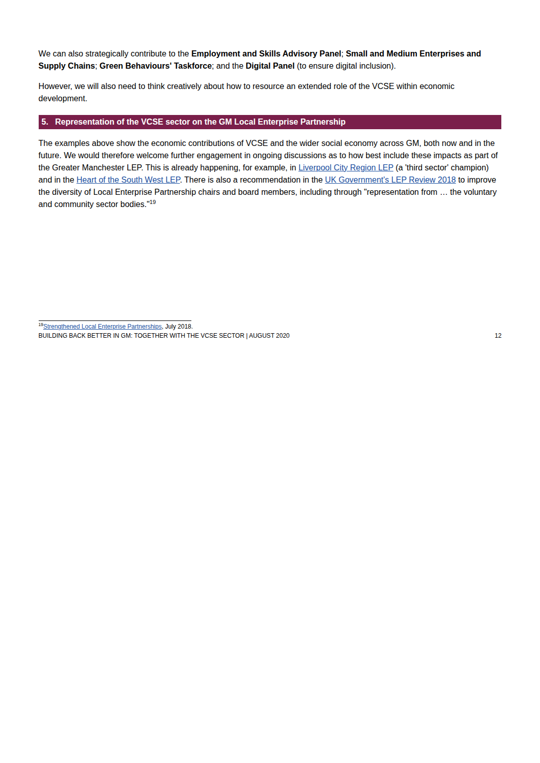We can also strategically contribute to the Employment and Skills Advisory Panel; Small and Medium Enterprises and Supply Chains; Green Behaviours' Taskforce; and the Digital Panel (to ensure digital inclusion).
However, we will also need to think creatively about how to resource an extended role of the VCSE within economic development.
5. Representation of the VCSE sector on the GM Local Enterprise Partnership
The examples above show the economic contributions of VCSE and the wider social economy across GM, both now and in the future. We would therefore welcome further engagement in ongoing discussions as to how best include these impacts as part of the Greater Manchester LEP. This is already happening, for example, in Liverpool City Region LEP (a 'third sector' champion) and in the Heart of the South West LEP. There is also a recommendation in the UK Government's LEP Review 2018 to improve the diversity of Local Enterprise Partnership chairs and board members, including through "representation from … the voluntary and community sector bodies."19
19Strengthened Local Enterprise Partnerships, July 2018.
BUILDING BACK BETTER IN GM: TOGETHER WITH THE VCSE SECTOR | AUGUST 2020 12